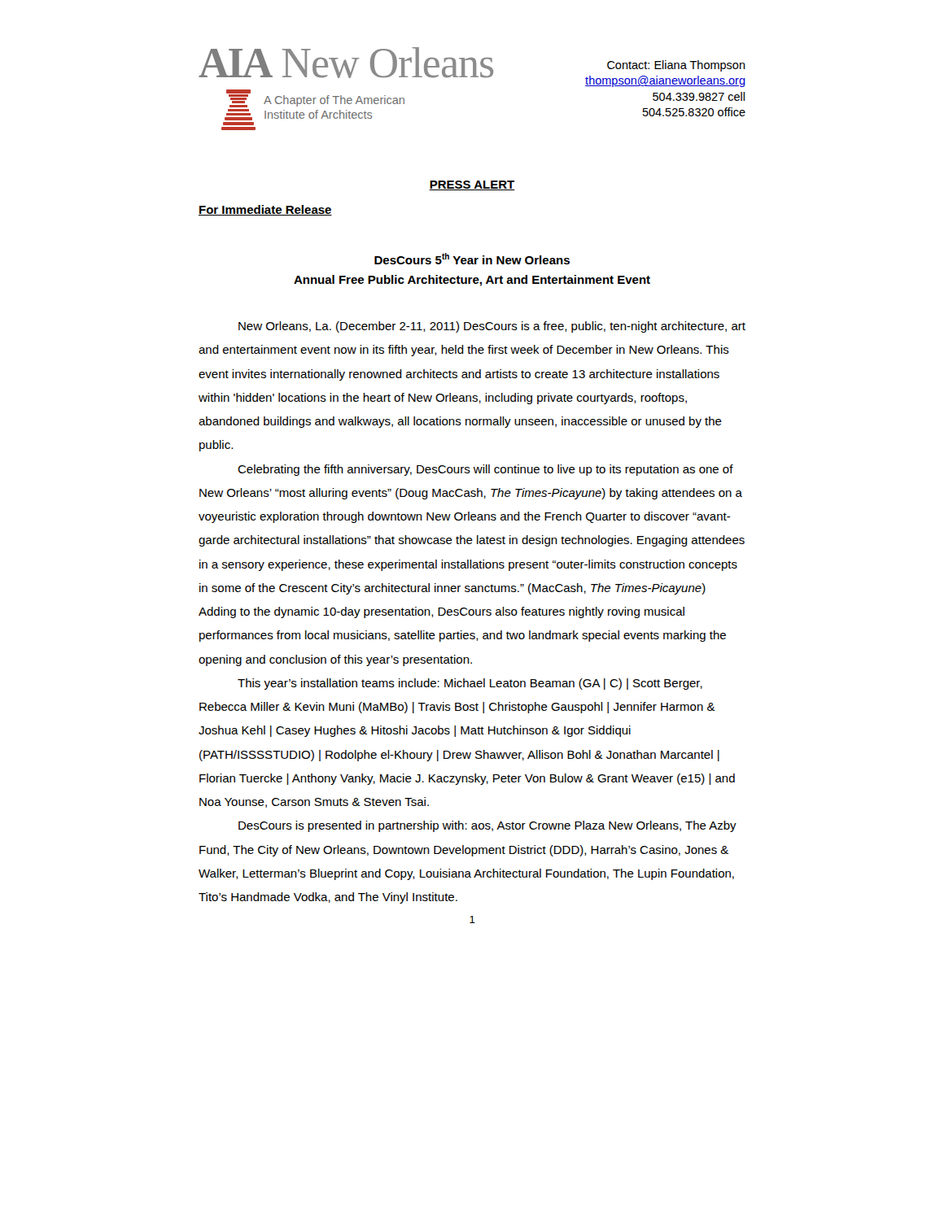AIA New Orleans
A Chapter of The American
Institute of Architects
Contact: Eliana Thompson
thompson@aianeworleans.org
504.339.9827 cell
504.525.8320 office
PRESS ALERT
For Immediate Release
DesCours 5th Year in New Orleans
Annual Free Public Architecture, Art and Entertainment Event
New Orleans, La. (December 2-11, 2011) DesCours is a free, public, ten-night architecture, art and entertainment event now in its fifth year, held the first week of December in New Orleans. This event invites internationally renowned architects and artists to create 13 architecture installations within 'hidden' locations in the heart of New Orleans, including private courtyards, rooftops, abandoned buildings and walkways, all locations normally unseen, inaccessible or unused by the public.
Celebrating the fifth anniversary, DesCours will continue to live up to its reputation as one of New Orleans’ “most alluring events” (Doug MacCash, The Times-Picayune) by taking attendees on a voyeuristic exploration through downtown New Orleans and the French Quarter to discover “avant-garde architectural installations” that showcase the latest in design technologies. Engaging attendees in a sensory experience, these experimental installations present “outer-limits construction concepts in some of the Crescent City’s architectural inner sanctums.” (MacCash, The Times-Picayune) Adding to the dynamic 10-day presentation, DesCours also features nightly roving musical performances from local musicians, satellite parties, and two landmark special events marking the opening and conclusion of this year’s presentation.
This year’s installation teams include: Michael Leaton Beaman (GA | C) | Scott Berger, Rebecca Miller & Kevin Muni (MaMBo) | Travis Bost | Christophe Gauspohl | Jennifer Harmon & Joshua Kehl | Casey Hughes & Hitoshi Jacobs | Matt Hutchinson & Igor Siddiqui (PATH/ISSSSTUDIO) | Rodolphe el-Khoury | Drew Shawver, Allison Bohl & Jonathan Marcantel | Florian Tuercke | Anthony Vanky, Macie J. Kaczynsky, Peter Von Bulow & Grant Weaver (e15) | and Noa Younse, Carson Smuts & Steven Tsai.
DesCours is presented in partnership with: aos, Astor Crowne Plaza New Orleans, The Azby Fund, The City of New Orleans, Downtown Development District (DDD), Harrah’s Casino, Jones & Walker, Letterman’s Blueprint and Copy, Louisiana Architectural Foundation, The Lupin Foundation, Tito’s Handmade Vodka, and The Vinyl Institute.
1